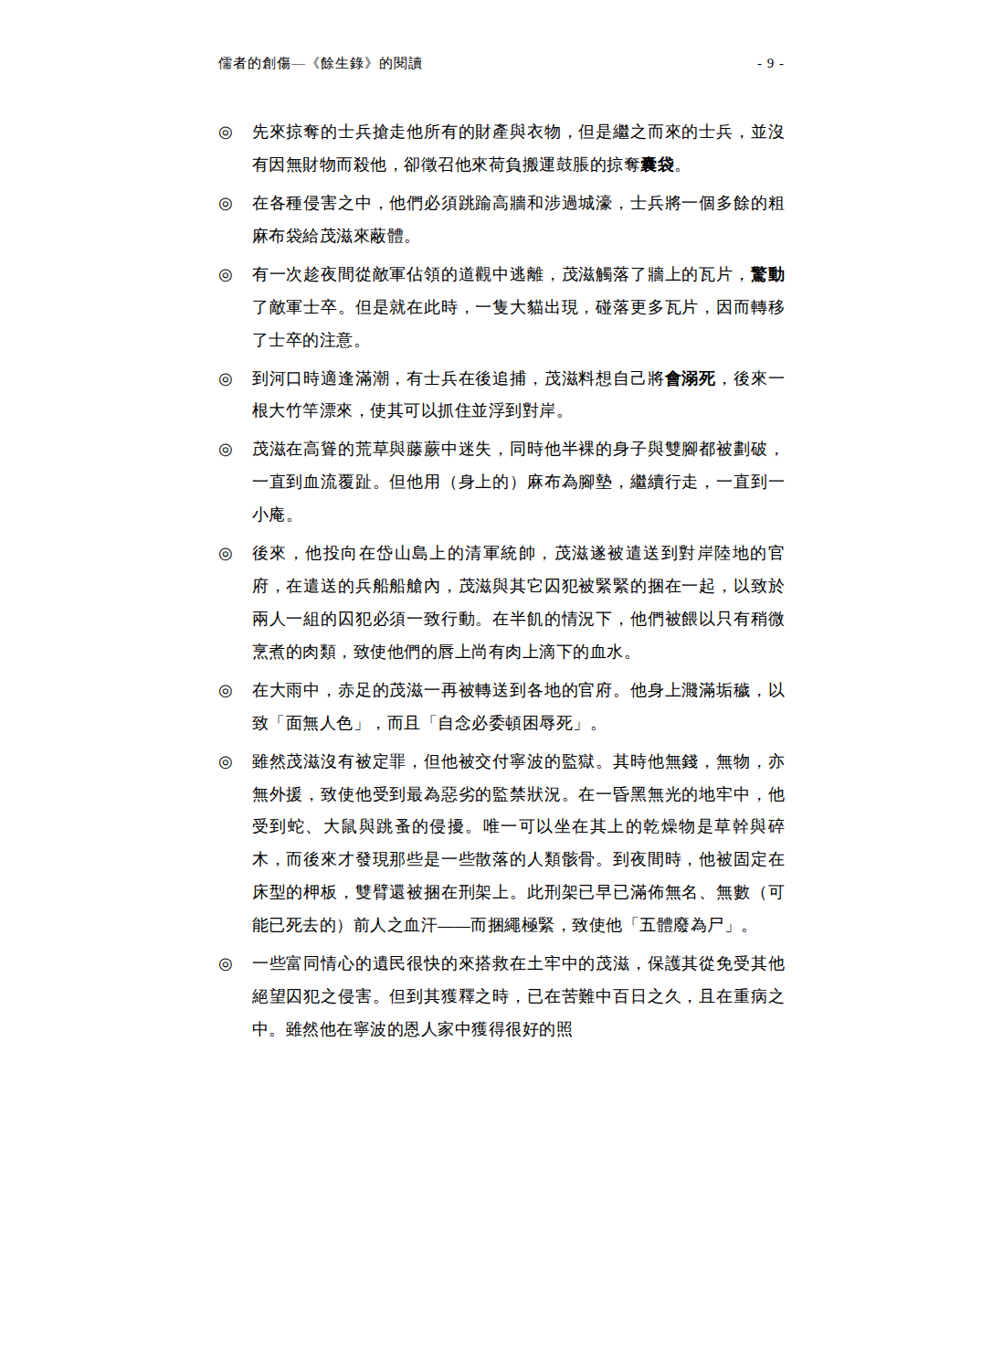儒者的創傷—《餘生錄》的閱讀 - 9 -
先來掠奪的士兵搶走他所有的財產與衣物，但是繼之而來的士兵，並沒有因無財物而殺他，卻徵召他來荷負搬運鼓脹的掠奪囊袋。
在各種侵害之中，他們必須跳踰高牆和涉過城濠，士兵將一個多餘的粗麻布袋給茂滋來蔽體。
有一次趁夜間從敵軍佔領的道觀中逃離，茂滋觸落了牆上的瓦片，驚動了敵軍士卒。但是就在此時，一隻大貓出現，碰落更多瓦片，因而轉移了士卒的注意。
到河口時適逢滿潮，有士兵在後追捕，茂滋料想自己將會溺死，後來一根大竹竿漂來，使其可以抓住並浮到對岸。
茂滋在高聳的荒草與藤蕨中迷失，同時他半裸的身子與雙腳都被劃破，一直到血流覆趾。但他用（身上的）麻布為腳墊，繼續行走，一直到一小庵。
後來，他投向在岱山島上的清軍統帥，茂滋遂被遣送到對岸陸地的官府，在遣送的兵船船艙內，茂滋與其它囚犯被緊緊的捆在一起，以致於兩人一組的囚犯必須一致行動。在半飢的情況下，他們被餵以只有稍微烹煮的肉類，致使他們的唇上尚有肉上滴下的血水。
在大雨中，赤足的茂滋一再被轉送到各地的官府。他身上濺滿垢穢，以致「面無人色」，而且「自念必委頓困辱死」。
雖然茂滋沒有被定罪，但他被交付寧波的監獄。其時他無錢，無物，亦無外援，致使他受到最為惡劣的監禁狀況。在一昏黑無光的地牢中，他受到蛇、大鼠與跳蚤的侵擾。唯一可以坐在其上的乾燥物是草幹與碎木，而後來才發現那些是一些散落的人類骸骨。到夜間時，他被固定在床型的柙板，雙臂還被捆在刑架上。此刑架已早已滿佈無名、無數（可能已死去的）前人之血汗——而捆繩極緊，致使他「五體廢為尸」。
一些富同情心的遺民很快的來搭救在土牢中的茂滋，保護其從免受其他絕望囚犯之侵害。但到其獲釋之時，已在苦難中百日之久，且在重病之中。雖然他在寧波的恩人家中獲得很好的照